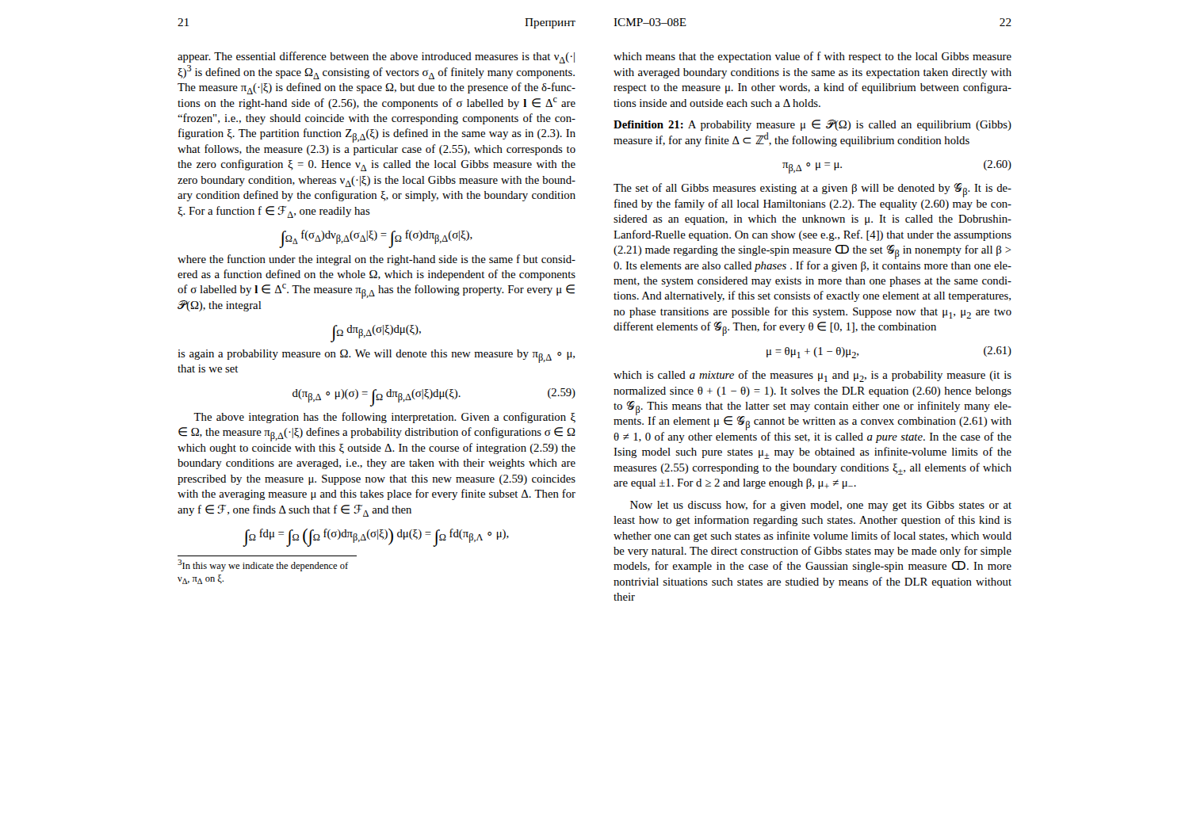21 Препринт
appear. The essential difference between the above introduced measures is that νΔ(·|ξ)3 is defined on the space ΩΔ consisting of vectors σΔ of finitely many components. The measure πΔ(·|ξ) is defined on the space Ω, but due to the presence of the δ-functions on the right-hand side of (2.56), the components of σ labelled by l ∈ Δc are “frozen", i.e., they should coincide with the corresponding components of the configuration ξ. The partition function Zβ,Δ(ξ) is defined in the same way as in (2.3). In what follows, the measure (2.3) is a particular case of (2.55), which corresponds to the zero configuration ξ = 0. Hence νΔ is called the local Gibbs measure with the zero boundary condition, whereas νΔ(·|ξ) is the local Gibbs measure with the boundary condition defined by the configuration ξ, or simply, with the boundary condition ξ. For a function f ∈ ℱΔ, one readily has
∫ΩΔ f(σΔ)dνβ,Δ(σΔ|ξ) = ∫Ω f(σ)dπβ,Δ(σ|ξ),
where the function under the integral on the right-hand side is the same f but considered as a function defined on the whole Ω, which is independent of the components of σ labelled by l ∈ Δc. The measure πβ,Δ has the following property. For every μ ∈ 𝒫(Ω), the integral
∫Ω dπβ,Δ(σ|ξ)dμ(ξ),
is again a probability measure on Ω. We will denote this new measure by πβ,Δ ∘ μ, that is we set
d(πβ,Δ ∘ μ)(σ) = ∫Ω dπβ,Δ(σ|ξ)dμ(ξ). (2.59)
The above integration has the following interpretation. Given a configuration ξ ∈ Ω, the measure πβ,Δ(·|ξ) defines a probability distribution of configurations σ ∈ Ω which ought to coincide with this ξ outside Δ. In the course of integration (2.59) the boundary conditions are averaged, i.e., they are taken with their weights which are prescribed by the measure μ. Suppose now that this new measure (2.59) coincides with the averaging measure μ and this takes place for every finite subset Δ. Then for any f ∈ ℱ, one finds Δ such that f ∈ ℱΔ and then
∫Ω fdμ = ∫Ω (∫Ω f(σ)dπβ,Δ(σ|ξ)) dμ(ξ) = ∫Ω fd(πβ,Λ ∘ μ),
3In this way we indicate the dependence of νΔ, πΔ on ξ.
ICMP–03–08E 22
which means that the expectation value of f with respect to the local Gibbs measure with averaged boundary conditions is the same as its expectation taken directly with respect to the measure μ. In other words, a kind of equilibrium between configurations inside and outside each such a Δ holds.
Definition 21: A probability measure μ ∈ 𝒫(Ω) is called an equilibrium (Gibbs) measure if, for any finite Δ ⊂ ℤd, the following equilibrium condition holds
πβ,Δ ∘ μ = μ. (2.60)
The set of all Gibbs measures existing at a given β will be denoted by 𝒢β. It is defined by the family of all local Hamiltonians (2.2). The equality (2.60) may be considered as an equation, in which the unknown is μ. It is called the Dobrushin-Lanford-Ruelle equation. On can show (see e.g., Ref. [4]) that under the assumptions (2.21) made regarding the single-spin measure ↀ the set 𝒢β in nonempty for all β > 0. Its elements are also called phases . If for a given β, it contains more than one element, the system considered may exists in more than one phases at the same conditions. And alternatively, if this set consists of exactly one element at all temperatures, no phase transitions are possible for this system. Suppose now that μ1, μ2 are two different elements of 𝒢β. Then, for every θ ∈ [0, 1], the combination
μ = θμ1 + (1 − θ)μ2, (2.61)
which is called a mixture of the measures μ1 and μ2, is a probability measure (it is normalized since θ + (1 − θ) = 1). It solves the DLR equation (2.60) hence belongs to 𝒢β. This means that the latter set may contain either one or infinitely many elements. If an element μ ∈ 𝒢β cannot be written as a convex combination (2.61) with θ ≠ 1, 0 of any other elements of this set, it is called a pure state. In the case of the Ising model such pure states μ± may be obtained as infinite-volume limits of the measures (2.55) corresponding to the boundary conditions ξ±, all elements of which are equal ±1. For d ≥ 2 and large enough β, μ+ ≠ μ−.
Now let us discuss how, for a given model, one may get its Gibbs states or at least how to get information regarding such states. Another question of this kind is whether one can get such states as infinite volume limits of local states, which would be very natural. The direct construction of Gibbs states may be made only for simple models, for example in the case of the Gaussian single-spin measure ↀ. In more nontrivial situations such states are studied by means of the DLR equation without their